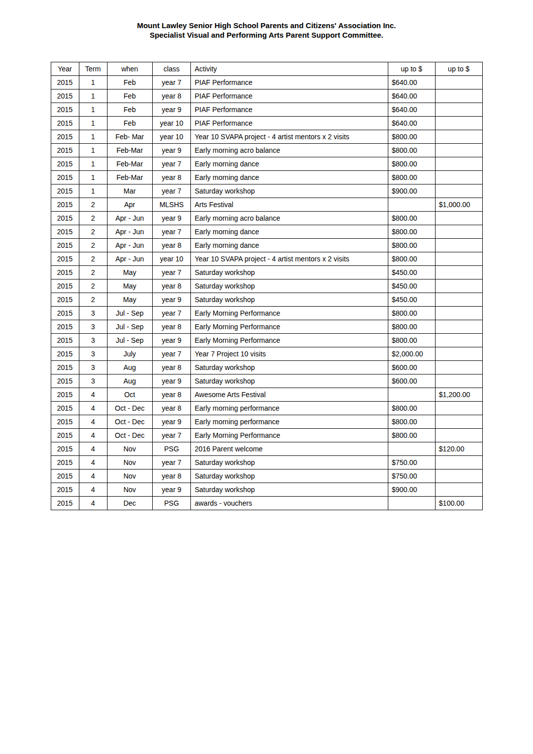Mount Lawley Senior High School Parents and Citizens' Association Inc.
Specialist Visual and Performing Arts Parent Support Committee.
| Year | Term | when | class | Activity | up to $ | up to $ |
| --- | --- | --- | --- | --- | --- | --- |
| 2015 | 1 | Feb | year 7 | PIAF Performance | $640.00 | |
| 2015 | 1 | Feb | year 8 | PIAF Performance | $640.00 | |
| 2015 | 1 | Feb | year 9 | PIAF Performance | $640.00 | |
| 2015 | 1 | Feb | year 10 | PIAF Performance | $640.00 | |
| 2015 | 1 | Feb- Mar | year 10 | Year 10 SVAPA project - 4 artist mentors x 2 visits | $800.00 | |
| 2015 | 1 | Feb-Mar | year 9 | Early morning acro balance | $800.00 | |
| 2015 | 1 | Feb-Mar | year 7 | Early morning dance | $800.00 | |
| 2015 | 1 | Feb-Mar | year 8 | Early morning dance | $800.00 | |
| 2015 | 1 | Mar | year 7 | Saturday workshop | $900.00 | |
| 2015 | 2 | Apr | MLSHS | Arts Festival | | $1,000.00 |
| 2015 | 2 | Apr - Jun | year 9 | Early morning acro balance | $800.00 | |
| 2015 | 2 | Apr - Jun | year 7 | Early morning dance | $800.00 | |
| 2015 | 2 | Apr - Jun | year 8 | Early morning dance | $800.00 | |
| 2015 | 2 | Apr - Jun | year 10 | Year 10 SVAPA project - 4 artist mentors x 2 visits | $800.00 | |
| 2015 | 2 | May | year 7 | Saturday workshop | $450.00 | |
| 2015 | 2 | May | year 8 | Saturday workshop | $450.00 | |
| 2015 | 2 | May | year 9 | Saturday workshop | $450.00 | |
| 2015 | 3 | Jul - Sep | year 7 | Early Morning Performance | $800.00 | |
| 2015 | 3 | Jul - Sep | year 8 | Early Morning Performance | $800.00 | |
| 2015 | 3 | Jul - Sep | year 9 | Early Morning Performance | $800.00 | |
| 2015 | 3 | July | year 7 | Year 7 Project 10 visits | $2,000.00 | |
| 2015 | 3 | Aug | year 8 | Saturday workshop | $600.00 | |
| 2015 | 3 | Aug | year 9 | Saturday workshop | $600.00 | |
| 2015 | 4 | Oct | year 8 | Awesome Arts Festival | | $1,200.00 |
| 2015 | 4 | Oct - Dec | year 8 | Early morning performance | $800.00 | |
| 2015 | 4 | Oct - Dec | year 9 | Early morning performance | $800.00 | |
| 2015 | 4 | Oct - Dec | year 7 | Early Morning Performance | $800.00 | |
| 2015 | 4 | Nov | PSG | 2016 Parent welcome | | $120.00 |
| 2015 | 4 | Nov | year 7 | Saturday workshop | $750.00 | |
| 2015 | 4 | Nov | year 8 | Saturday workshop | $750.00 | |
| 2015 | 4 | Nov | year 9 | Saturday workshop | $900.00 | |
| 2015 | 4 | Dec | PSG | awards - vouchers | | $100.00 |